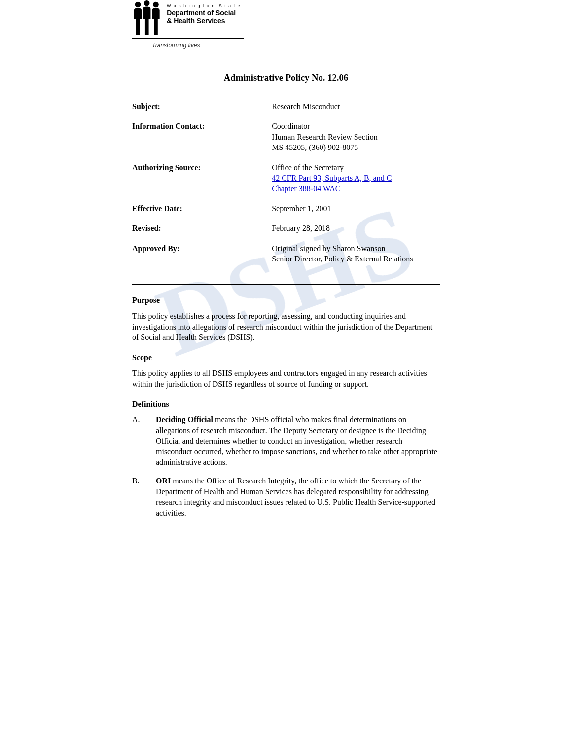DSHS
W a s h i n g t o n S t a t e
Department of Social
& Health Services
Transforming lives
Administrative Policy No. 12.06
| Subject: | Research Misconduct |
| Information Contact: | Coordinator Human Research Review Section MS 45205, (360) 902-8075 |
| Authorizing Source: | Office of the Secretary 42 CFR Part 93, Subparts A, B, and C Chapter 388-04 WAC |
| Effective Date: | September 1, 2001 |
| Revised: | February 28, 2018 |
| Approved By: | Original signed by Sharon Swanson Senior Director, Policy & External Relations |
Purpose
This policy establishes a process for reporting, assessing, and conducting inquiries and investigations into allegations of research misconduct within the jurisdiction of the Department of Social and Health Services (DSHS).
Scope
This policy applies to all DSHS employees and contractors engaged in any research activities within the jurisdiction of DSHS regardless of source of funding or support.
Definitions
A.
Deciding Official means the DSHS official who makes final determinations on allegations of research misconduct. The Deputy Secretary or designee is the Deciding Official and determines whether to conduct an investigation, whether research misconduct occurred, whether to impose sanctions, and whether to take other appropriate administrative actions.
B.
ORI means the Office of Research Integrity, the office to which the Secretary of the Department of Health and Human Services has delegated responsibility for addressing research integrity and misconduct issues related to U.S. Public Health Service-supported activities.